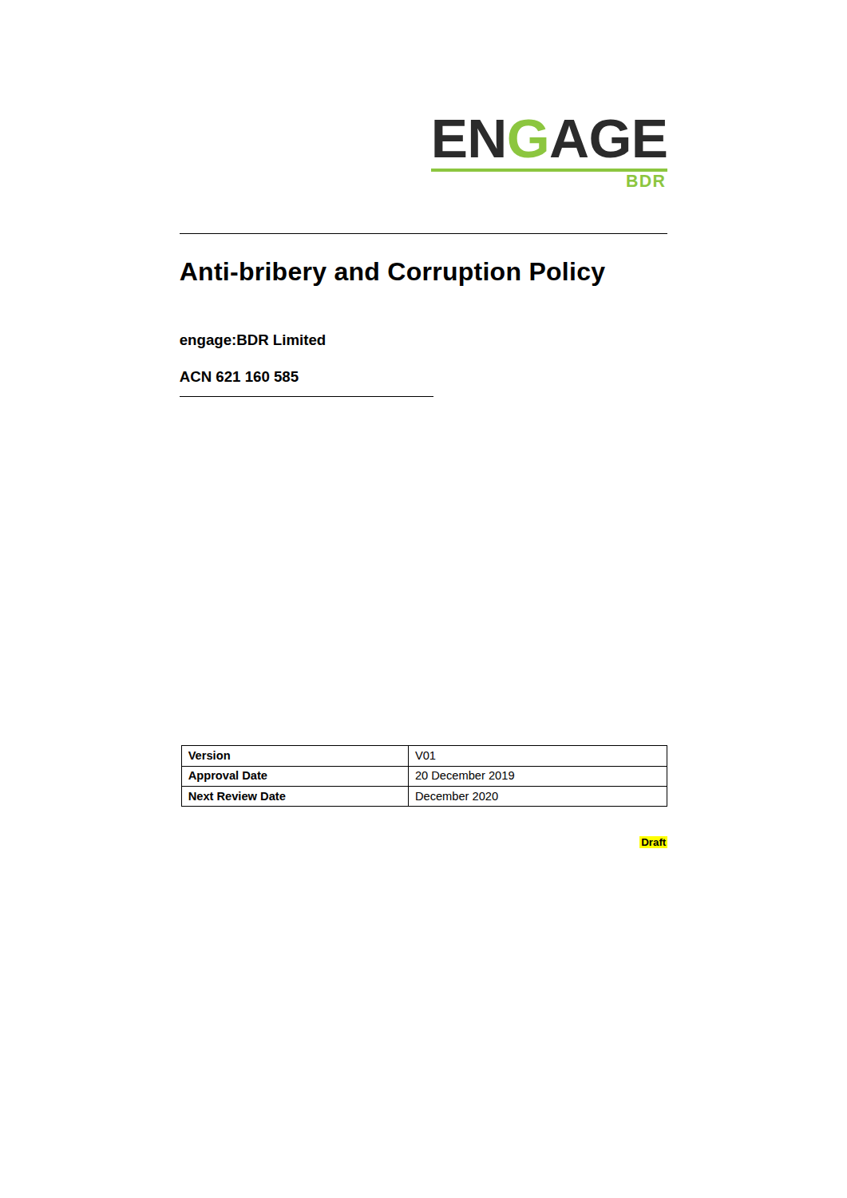ENGAGE
BDR
Anti-bribery and Corruption Policy
engage:BDR Limited
ACN 621 160 585
| Version | V01 |
| Approval Date | 20 December 2019 |
| Next Review Date | December 2020 |
Draft